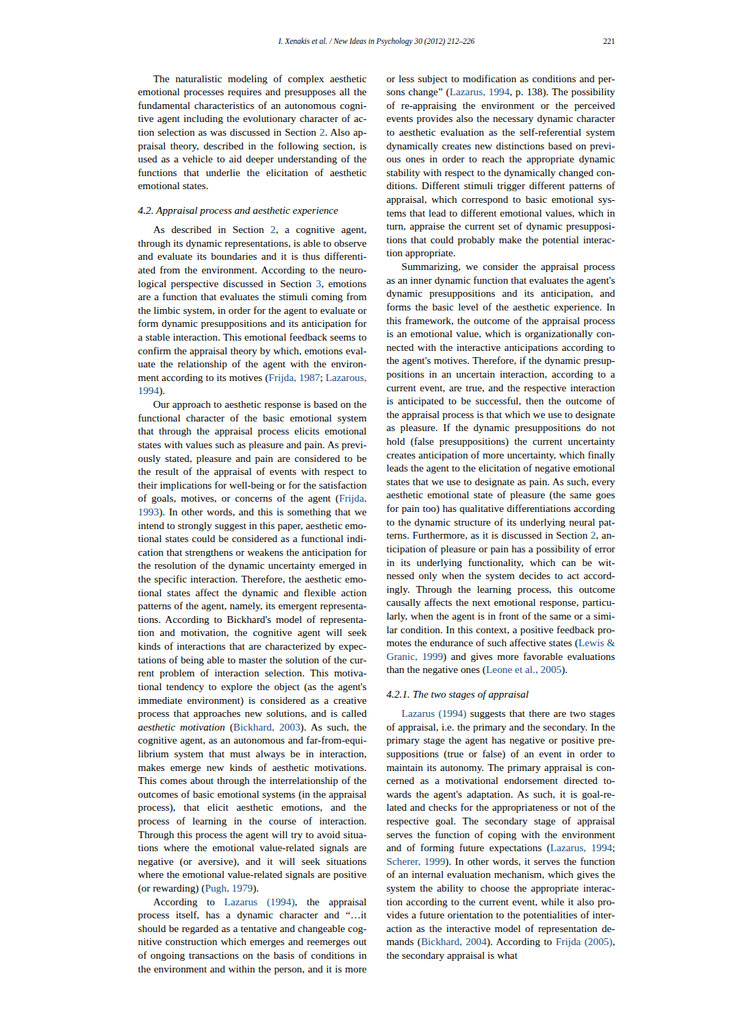I. Xenakis et al. / New Ideas in Psychology 30 (2012) 212–226
221
The naturalistic modeling of complex aesthetic emotional processes requires and presupposes all the fundamental characteristics of an autonomous cognitive agent including the evolutionary character of action selection as was discussed in Section 2. Also appraisal theory, described in the following section, is used as a vehicle to aid deeper understanding of the functions that underlie the elicitation of aesthetic emotional states.
4.2. Appraisal process and aesthetic experience
As described in Section 2, a cognitive agent, through its dynamic representations, is able to observe and evaluate its boundaries and it is thus differentiated from the environment. According to the neurological perspective discussed in Section 3, emotions are a function that evaluates the stimuli coming from the limbic system, in order for the agent to evaluate or form dynamic presuppositions and its anticipation for a stable interaction. This emotional feedback seems to confirm the appraisal theory by which, emotions evaluate the relationship of the agent with the environment according to its motives (Frijda, 1987; Lazarous, 1994).
Our approach to aesthetic response is based on the functional character of the basic emotional system that through the appraisal process elicits emotional states with values such as pleasure and pain. As previously stated, pleasure and pain are considered to be the result of the appraisal of events with respect to their implications for well-being or for the satisfaction of goals, motives, or concerns of the agent (Frijda, 1993). In other words, and this is something that we intend to strongly suggest in this paper, aesthetic emotional states could be considered as a functional indication that strengthens or weakens the anticipation for the resolution of the dynamic uncertainty emerged in the specific interaction. Therefore, the aesthetic emotional states affect the dynamic and flexible action patterns of the agent, namely, its emergent representations. According to Bickhard's model of representation and motivation, the cognitive agent will seek kinds of interactions that are characterized by expectations of being able to master the solution of the current problem of interaction selection. This motivational tendency to explore the object (as the agent's immediate environment) is considered as a creative process that approaches new solutions, and is called aesthetic motivation (Bickhard, 2003). As such, the cognitive agent, as an autonomous and far-from-equilibrium system that must always be in interaction, makes emerge new kinds of aesthetic motivations. This comes about through the interrelationship of the outcomes of basic emotional systems (in the appraisal process), that elicit aesthetic emotions, and the process of learning in the course of interaction. Through this process the agent will try to avoid situations where the emotional value-related signals are negative (or aversive), and it will seek situations where the emotional value-related signals are positive (or rewarding) (Pugh, 1979).
According to Lazarus (1994), the appraisal process itself, has a dynamic character and “…it should be regarded as a tentative and changeable cognitive construction which emerges and reemerges out of ongoing transactions on the basis of conditions in the environment and within the person, and it is more or less subject to modification as conditions and persons change” (Lazarus, 1994, p. 138). The possibility of re-appraising the environment or the perceived events provides also the necessary dynamic character to aesthetic evaluation as the self-referential system dynamically creates new distinctions based on previous ones in order to reach the appropriate dynamic stability with respect to the dynamically changed conditions. Different stimuli trigger different patterns of appraisal, which correspond to basic emotional systems that lead to different emotional values, which in turn, appraise the current set of dynamic presuppositions that could probably make the potential interaction appropriate.
Summarizing, we consider the appraisal process as an inner dynamic function that evaluates the agent's dynamic presuppositions and its anticipation, and forms the basic level of the aesthetic experience. In this framework, the outcome of the appraisal process is an emotional value, which is organizationally connected with the interactive anticipations according to the agent's motives. Therefore, if the dynamic presuppositions in an uncertain interaction, according to a current event, are true, and the respective interaction is anticipated to be successful, then the outcome of the appraisal process is that which we use to designate as pleasure. If the dynamic presuppositions do not hold (false presuppositions) the current uncertainty creates anticipation of more uncertainty, which finally leads the agent to the elicitation of negative emotional states that we use to designate as pain. As such, every aesthetic emotional state of pleasure (the same goes for pain too) has qualitative differentiations according to the dynamic structure of its underlying neural patterns. Furthermore, as it is discussed in Section 2, anticipation of pleasure or pain has a possibility of error in its underlying functionality, which can be witnessed only when the system decides to act accordingly. Through the learning process, this outcome causally affects the next emotional response, particularly, when the agent is in front of the same or a similar condition. In this context, a positive feedback promotes the endurance of such affective states (Lewis & Granic, 1999) and gives more favorable evaluations than the negative ones (Leone et al., 2005).
4.2.1. The two stages of appraisal
Lazarus (1994) suggests that there are two stages of appraisal, i.e. the primary and the secondary. In the primary stage the agent has negative or positive presuppositions (true or false) of an event in order to maintain its autonomy. The primary appraisal is concerned as a motivational endorsement directed towards the agent's adaptation. As such, it is goal-related and checks for the appropriateness or not of the respective goal. The secondary stage of appraisal serves the function of coping with the environment and of forming future expectations (Lazarus, 1994; Scherer, 1999). In other words, it serves the function of an internal evaluation mechanism, which gives the system the ability to choose the appropriate interaction according to the current event, while it also provides a future orientation to the potentialities of interaction as the interactive model of representation demands (Bickhard, 2004). According to Frijda (2005), the secondary appraisal is what